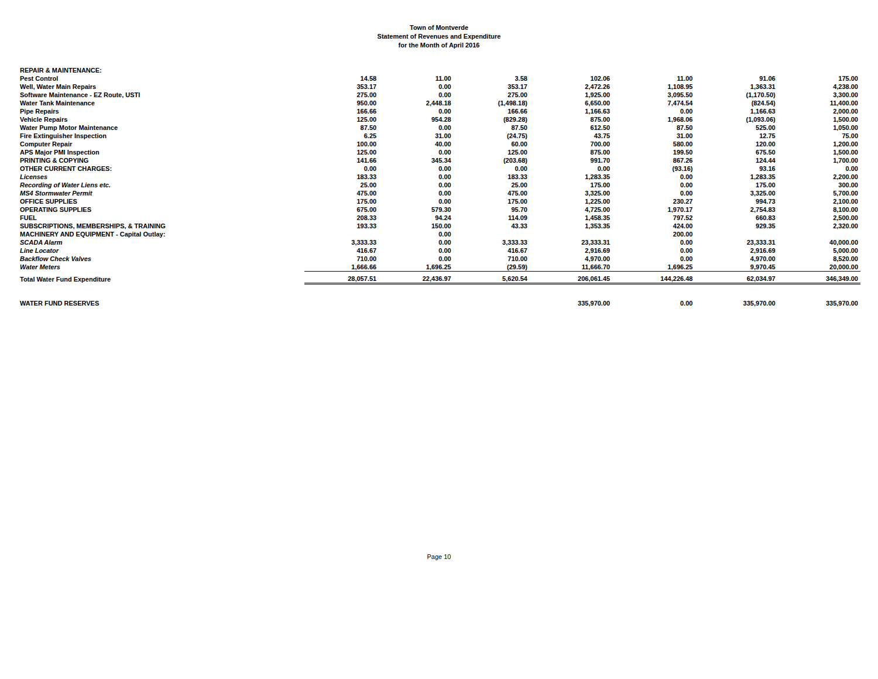Town of Montverde
Statement of Revenues and Expenditure
for the Month of April 2016
| REPAIR & MAINTENANCE: | | | | | | | |
| Pest Control | 14.58 | 11.00 | 3.58 | 102.06 | 11.00 | 91.06 | 175.00 |
| Well, Water Main Repairs | 353.17 | 0.00 | 353.17 | 2,472.26 | 1,108.95 | 1,363.31 | 4,238.00 |
| Software Maintenance - EZ Route, USTI | 275.00 | 0.00 | 275.00 | 1,925.00 | 3,095.50 | (1,170.50) | 3,300.00 |
| Water Tank Maintenance | 950.00 | 2,448.18 | (1,498.18) | 6,650.00 | 7,474.54 | (824.54) | 11,400.00 |
| Pipe Repairs | 166.66 | 0.00 | 166.66 | 1,166.63 | 0.00 | 1,166.63 | 2,000.00 |
| Vehicle Repairs | 125.00 | 954.28 | (829.28) | 875.00 | 1,968.06 | (1,093.06) | 1,500.00 |
| Water Pump Motor Maintenance | 87.50 | 0.00 | 87.50 | 612.50 | 87.50 | 525.00 | 1,050.00 |
| Fire Extinguisher Inspection | 6.25 | 31.00 | (24.75) | 43.75 | 31.00 | 12.75 | 75.00 |
| Computer Repair | 100.00 | 40.00 | 60.00 | 700.00 | 580.00 | 120.00 | 1,200.00 |
| APS Major PMI Inspection | 125.00 | 0.00 | 125.00 | 875.00 | 199.50 | 675.50 | 1,500.00 |
| PRINTING & COPYING | 141.66 | 345.34 | (203.68) | 991.70 | 867.26 | 124.44 | 1,700.00 |
| OTHER CURRENT CHARGES: | 0.00 | 0.00 | 0.00 | 0.00 | (93.16) | 93.16 | 0.00 |
| Licenses | 183.33 | 0.00 | 183.33 | 1,283.35 | 0.00 | 1,283.35 | 2,200.00 |
| Recording of Water Liens etc. | 25.00 | 0.00 | 25.00 | 175.00 | 0.00 | 175.00 | 300.00 |
| MS4 Stormwater Permit | 475.00 | 0.00 | 475.00 | 3,325.00 | 0.00 | 3,325.00 | 5,700.00 |
| OFFICE SUPPLIES | 175.00 | 0.00 | 175.00 | 1,225.00 | 230.27 | 994.73 | 2,100.00 |
| OPERATING SUPPLIES | 675.00 | 579.30 | 95.70 | 4,725.00 | 1,970.17 | 2,754.83 | 8,100.00 |
| FUEL | 208.33 | 94.24 | 114.09 | 1,458.35 | 797.52 | 660.83 | 2,500.00 |
| SUBSCRIPTIONS, MEMBERSHIPS, & TRAINING | 193.33 | 150.00 | 43.33 | 1,353.35 | 424.00 | 929.35 | 2,320.00 |
| MACHINERY AND EQUIPMENT - Capital Outlay: | | 0.00 | | | 200.00 | | |
| SCADA Alarm | 3,333.33 | 0.00 | 3,333.33 | 23,333.31 | 0.00 | 23,333.31 | 40,000.00 |
| Line Locator | 416.67 | 0.00 | 416.67 | 2,916.69 | 0.00 | 2,916.69 | 5,000.00 |
| Backflow Check Valves | 710.00 | 0.00 | 710.00 | 4,970.00 | 0.00 | 4,970.00 | 8,520.00 |
| Water Meters | 1,666.66 | 1,696.25 | (29.59) | 11,666.70 | 1,696.25 | 9,970.45 | 20,000.00 |
| Total Water Fund Expenditure | 28,057.51 | 22,436.97 | 5,620.54 | 206,061.45 | 144,226.48 | 62,034.97 | 346,349.00 |
| WATER FUND RESERVES | | | | 335,970.00 | 0.00 | 335,970.00 | 335,970.00 |
Page 10